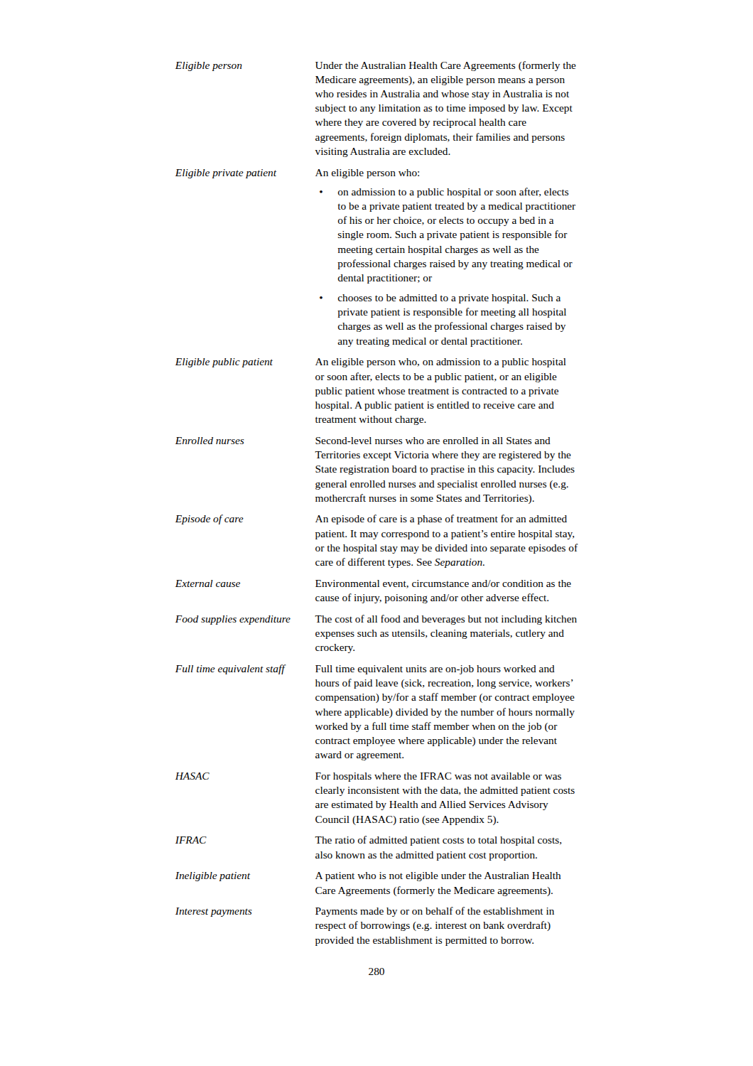Eligible person
Under the Australian Health Care Agreements (formerly the Medicare agreements), an eligible person means a person who resides in Australia and whose stay in Australia is not subject to any limitation as to time imposed by law. Except where they are covered by reciprocal health care agreements, foreign diplomats, their families and persons visiting Australia are excluded.
Eligible private patient
An eligible person who:
on admission to a public hospital or soon after, elects to be a private patient treated by a medical practitioner of his or her choice, or elects to occupy a bed in a single room. Such a private patient is responsible for meeting certain hospital charges as well as the professional charges raised by any treating medical or dental practitioner; or
chooses to be admitted to a private hospital. Such a private patient is responsible for meeting all hospital charges as well as the professional charges raised by any treating medical or dental practitioner.
Eligible public patient
An eligible person who, on admission to a public hospital or soon after, elects to be a public patient, or an eligible public patient whose treatment is contracted to a private hospital. A public patient is entitled to receive care and treatment without charge.
Enrolled nurses
Second-level nurses who are enrolled in all States and Territories except Victoria where they are registered by the State registration board to practise in this capacity. Includes general enrolled nurses and specialist enrolled nurses (e.g. mothercraft nurses in some States and Territories).
Episode of care
An episode of care is a phase of treatment for an admitted patient. It may correspond to a patient’s entire hospital stay, or the hospital stay may be divided into separate episodes of care of different types. See Separation.
External cause
Environmental event, circumstance and/or condition as the cause of injury, poisoning and/or other adverse effect.
Food supplies expenditure
The cost of all food and beverages but not including kitchen expenses such as utensils, cleaning materials, cutlery and crockery.
Full time equivalent staff
Full time equivalent units are on-job hours worked and hours of paid leave (sick, recreation, long service, workers’ compensation) by/for a staff member (or contract employee where applicable) divided by the number of hours normally worked by a full time staff member when on the job (or contract employee where applicable) under the relevant award or agreement.
HASAC
For hospitals where the IFRAC was not available or was clearly inconsistent with the data, the admitted patient costs are estimated by Health and Allied Services Advisory Council (HASAC) ratio (see Appendix 5).
IFRAC
The ratio of admitted patient costs to total hospital costs, also known as the admitted patient cost proportion.
Ineligible patient
A patient who is not eligible under the Australian Health Care Agreements (formerly the Medicare agreements).
Interest payments
Payments made by or on behalf of the establishment in respect of borrowings (e.g. interest on bank overdraft) provided the establishment is permitted to borrow.
280